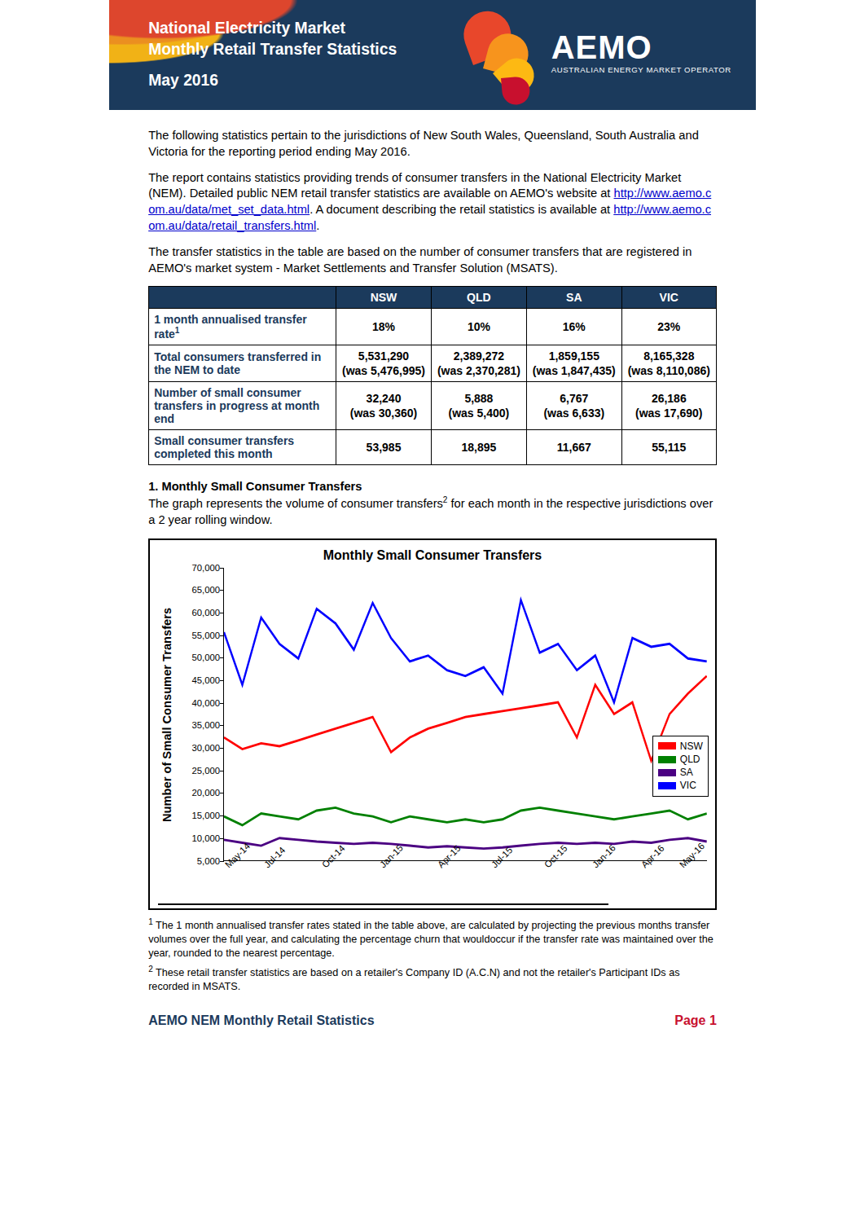National Electricity Market
Monthly Retail Transfer Statistics
May 2016
AEMO
AUSTRALIAN ENERGY MARKET OPERATOR
The following statistics pertain to the jurisdictions of New South Wales, Queensland, South Australia and Victoria for the reporting period ending May 2016.
The report contains statistics providing trends of consumer transfers in the National Electricity Market (NEM). Detailed public NEM retail transfer statistics are available on AEMO's website at http://www.aemo.com.au/data/met_set_data.html. A document describing the retail statistics is available at http://www.aemo.com.au/data/retail_transfers.html.
The transfer statistics in the table are based on the number of consumer transfers that are registered in AEMO's market system - Market Settlements and Transfer Solution (MSATS).
| | NSW | QLD | SA | VIC |
| --- | --- | --- | --- | --- |
| 1 month annualised transfer rate 1 | 18% | 10% | 16% | 23% |
| Total consumers transferred in the NEM to date | 5,531,290 (was 5,476,995) | 2,389,272 (was 2,370,281) | 1,859,155 (was 1,847,435) | 8,165,328 (was 8,110,086) |
| Number of small consumer transfers in progress at month end | 32,240 (was 30,360) | 5,888 (was 5,400) | 6,767 (was 6,633) | 26,186 (was 17,690) |
| Small consumer transfers completed this month | 53,985 | 18,895 | 11,667 | 55,115 |
1. Monthly Small Consumer Transfers
The graph represents the volume of consumer transfers2 for each month in the respective jurisdictions over a 2 year rolling window.
Monthly Small Consumer Transfers
Number of Small Consumer Transfers
70,000 65,000 60,000 55,000 50,000 45,000 40,000 35,000 30,000 25,000 20,000 15,000 10,000 5,000
NSW
QLD
SA
VIC
May-14 Jul-14 Oct-14 Jan-15 Apr-15 Jul-15 Oct-15 Jan-16 Apr-16 May-16
1 The 1 month annualised transfer rates stated in the table above, are calculated by projecting the previous months transfer volumes over the full year, and calculating the percentage churn that wouldoccur if the transfer rate was maintained over the year, rounded to the nearest percentage.
2 These retail transfer statistics are based on a retailer's Company ID (A.C.N) and not the retailer's Participant IDs as recorded in MSATS.
AEMO NEM Monthly Retail Statistics
Page 1